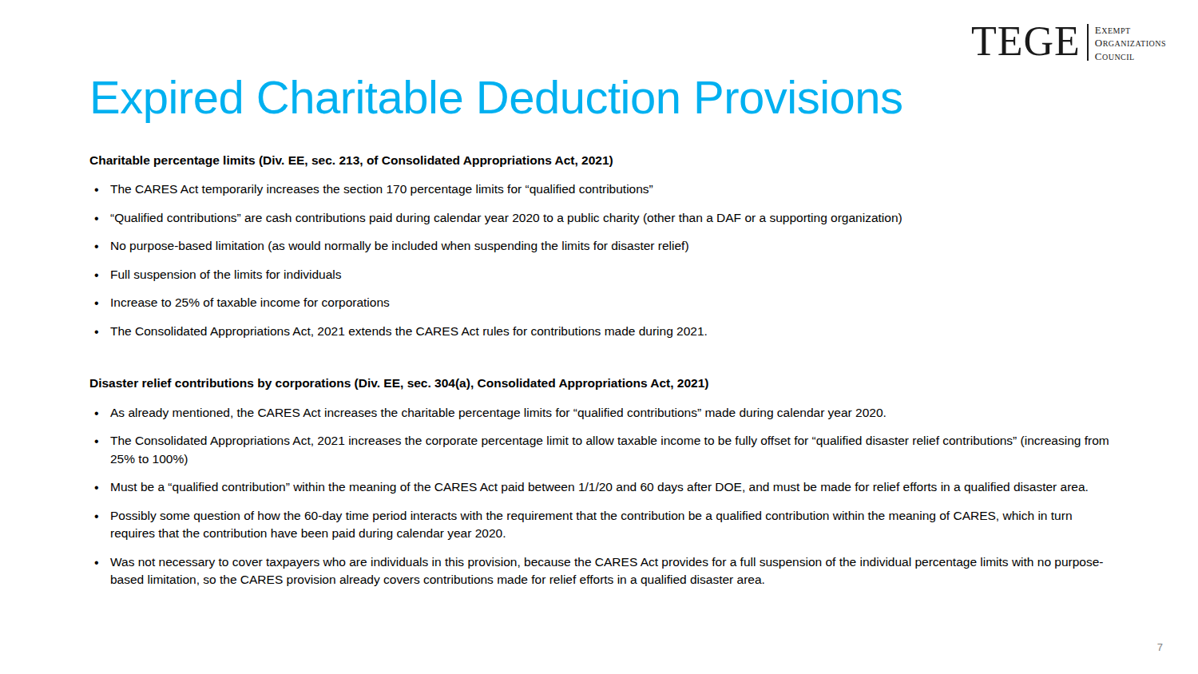TEGE
EXEMPT
ORGANIZATIONS
COUNCIL
Expired Charitable Deduction Provisions
Charitable percentage limits (Div. EE, sec. 213, of Consolidated Appropriations Act, 2021)
The CARES Act temporarily increases the section 170 percentage limits for “qualified contributions”
“Qualified contributions” are cash contributions paid during calendar year 2020 to a public charity (other than a DAF or a supporting organization)
No purpose-based limitation (as would normally be included when suspending the limits for disaster relief)
Full suspension of the limits for individuals
Increase to 25% of taxable income for corporations
The Consolidated Appropriations Act, 2021 extends the CARES Act rules for contributions made during 2021.
Disaster relief contributions by corporations (Div. EE, sec. 304(a), Consolidated Appropriations Act, 2021)
As already mentioned, the CARES Act increases the charitable percentage limits for “qualified contributions” made during calendar year 2020.
The Consolidated Appropriations Act, 2021 increases the corporate percentage limit to allow taxable income to be fully offset for “qualified disaster relief contributions” (increasing from 25% to 100%)
Must be a “qualified contribution” within the meaning of the CARES Act paid between 1/1/20 and 60 days after DOE, and must be made for relief efforts in a qualified disaster area.
Possibly some question of how the 60-day time period interacts with the requirement that the contribution be a qualified contribution within the meaning of CARES, which in turn requires that the contribution have been paid during calendar year 2020.
Was not necessary to cover taxpayers who are individuals in this provision, because the CARES Act provides for a full suspension of the individual percentage limits with no purpose-based limitation, so the CARES provision already covers contributions made for relief efforts in a qualified disaster area.
7